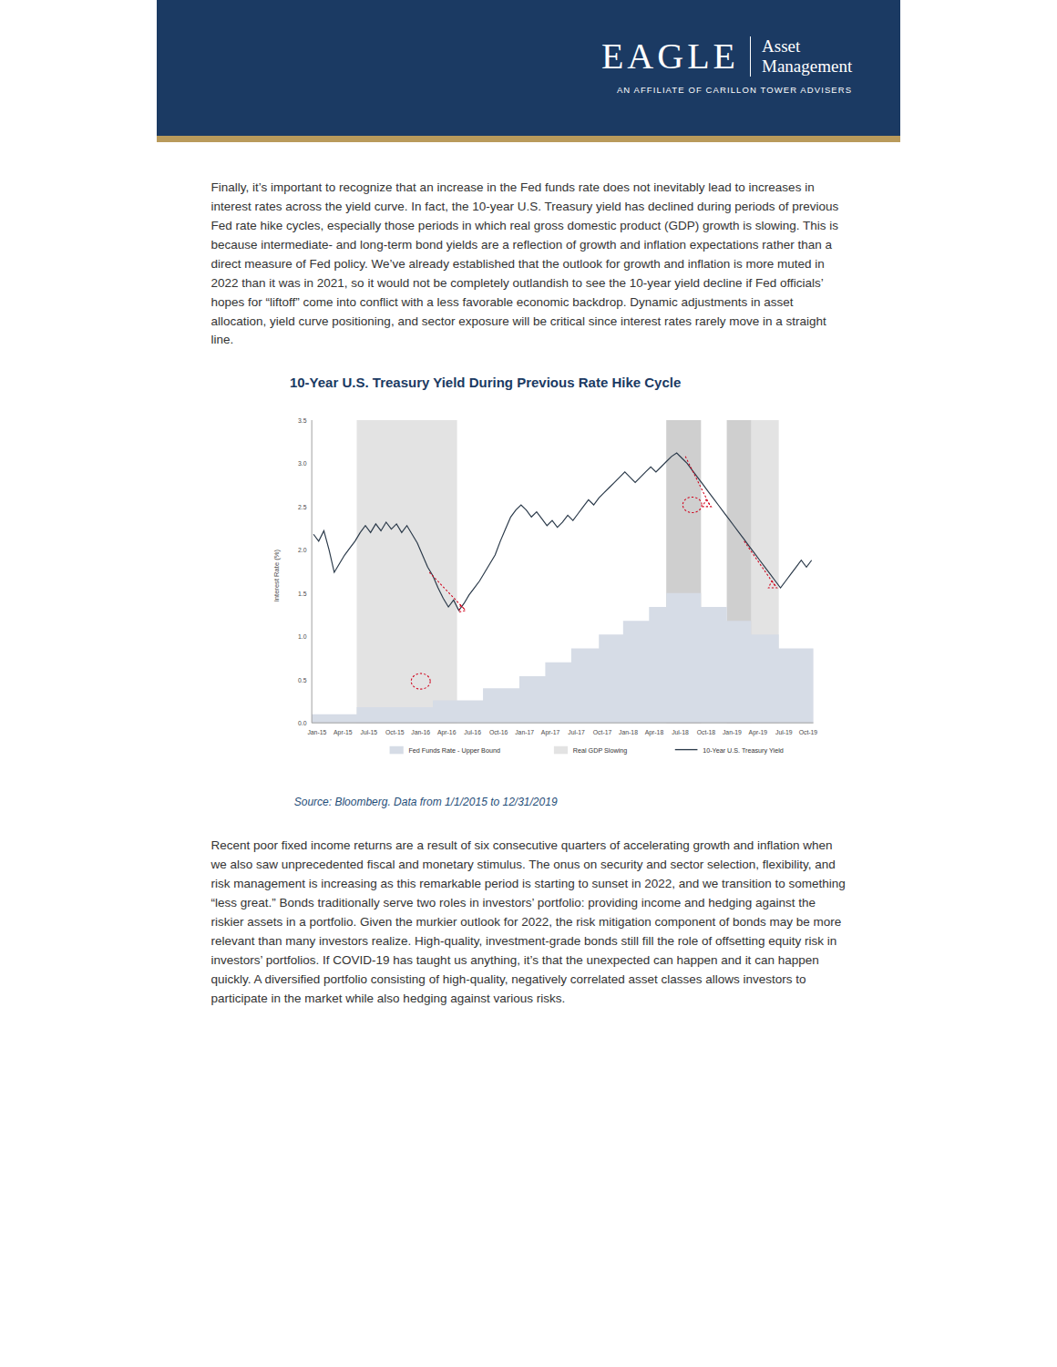EAGLE Asset
Management
An affiliate of Carillon Tower Advisers
Finally, it’s important to recognize that an increase in the Fed funds rate does not inevitably lead to increases in interest rates across the yield curve. In fact, the 10-year U.S. Treasury yield has declined during periods of previous Fed rate hike cycles, especially those periods in which real gross domestic product (GDP) growth is slowing. This is because intermediate- and long-term bond yields are a reflection of growth and inflation expectations rather than a direct measure of Fed policy. We’ve already established that the outlook for growth and inflation is more muted in 2022 than it was in 2021, so it would not be completely outlandish to see the 10-year yield decline if Fed officials’ hopes for “liftoff” come into conflict with a less favorable economic backdrop. Dynamic adjustments in asset allocation, yield curve positioning, and sector exposure will be critical since interest rates rarely move in a straight line.
10-Year U.S. Treasury Yield During Previous Rate Hike Cycle
3.5 3.0 2.5 2.0 1.5 1.0 0.5 0.0 Interest Rate (%) Jan-15 Apr-15 Jul-15 Oct-15 Jan-16 Apr-16 Jul-16 Oct-16 Jan-17 Apr-17 Jul-17 Oct-17 Jan-18 Apr-18 Jul-18 Oct-18 Jan-19 Apr-19 Jul-19 Oct-19 Fed Funds Rate - Upper Bound Real GDP Slowing 10-Year U.S. Treasury Yield
Source: Bloomberg. Data from 1/1/2015 to 12/31/2019
Recent poor fixed income returns are a result of six consecutive quarters of accelerating growth and inflation when we also saw unprecedented fiscal and monetary stimulus. The onus on security and sector selection, flexibility, and risk management is increasing as this remarkable period is starting to sunset in 2022, and we transition to something “less great.” Bonds traditionally serve two roles in investors’ portfolio: providing income and hedging against the riskier assets in a portfolio. Given the murkier outlook for 2022, the risk mitigation component of bonds may be more relevant than many investors realize. High-quality, investment-grade bonds still fill the role of offsetting equity risk in investors’ portfolios. If COVID-19 has taught us anything, it’s that the unexpected can happen and it can happen quickly. A diversified portfolio consisting of high-quality, negatively correlated asset classes allows investors to participate in the market while also hedging against various risks.